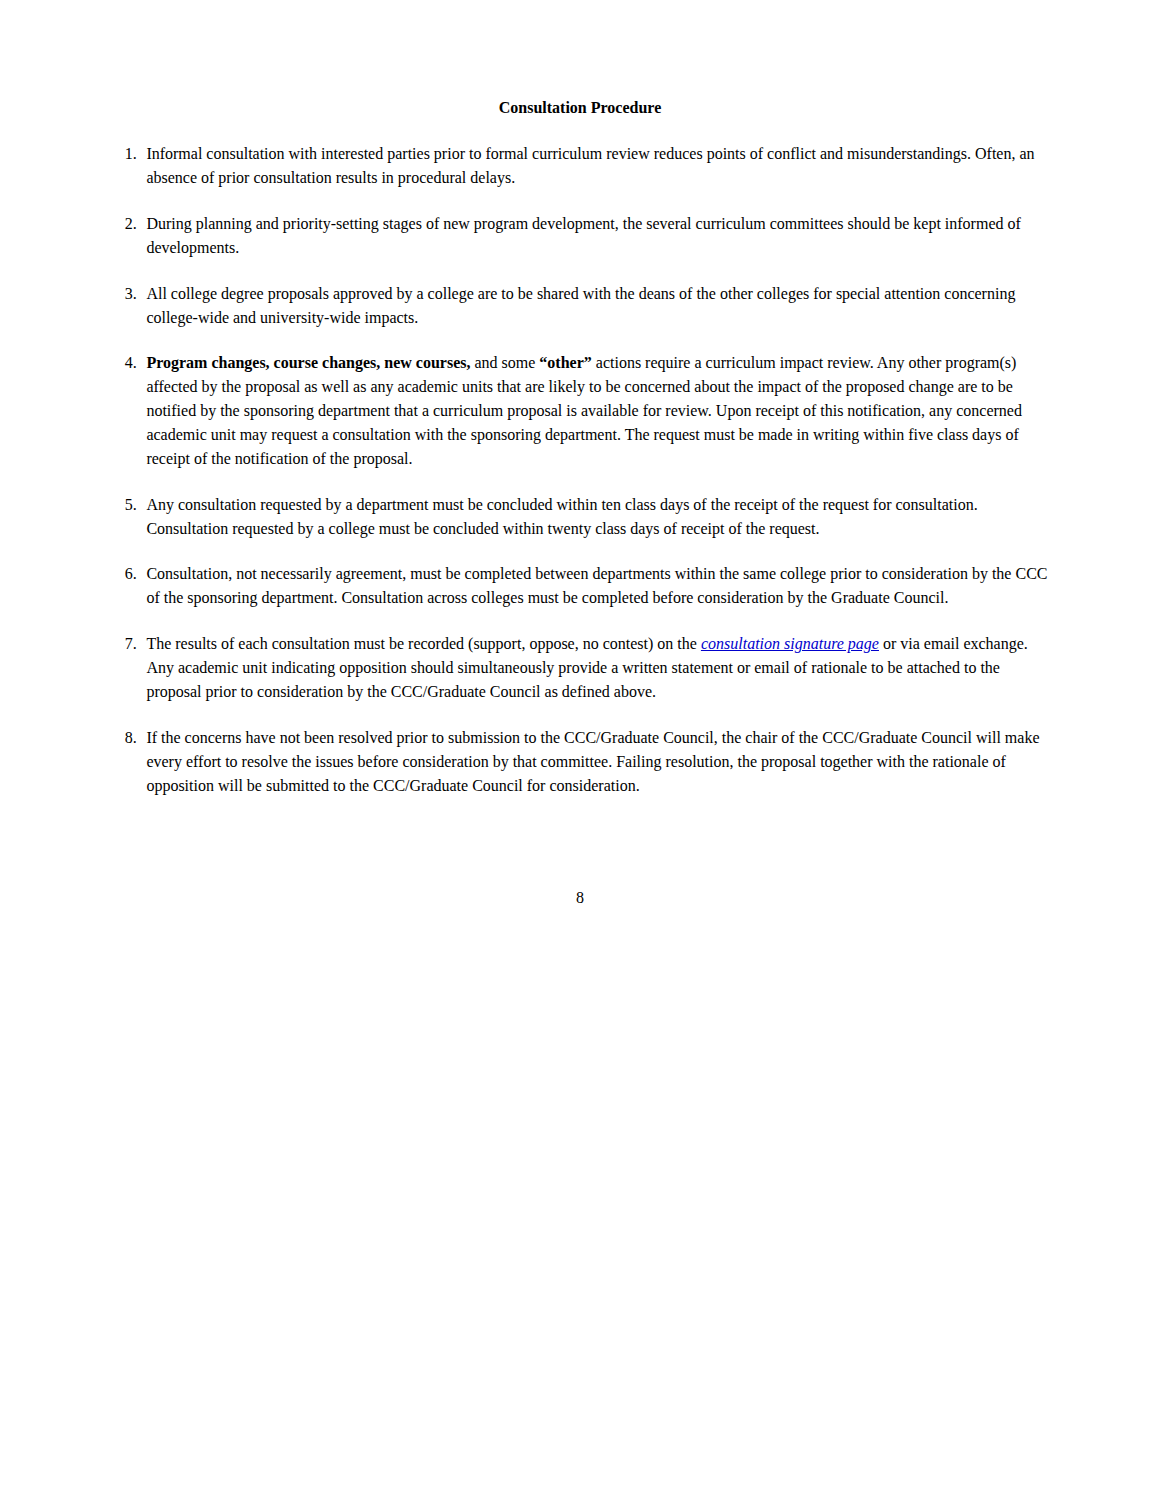Consultation Procedure
Informal consultation with interested parties prior to formal curriculum review reduces points of conflict and misunderstandings. Often, an absence of prior consultation results in procedural delays.
During planning and priority-setting stages of new program development, the several curriculum committees should be kept informed of developments.
All college degree proposals approved by a college are to be shared with the deans of the other colleges for special attention concerning college-wide and university-wide impacts.
Program changes, course changes, new courses, and some “other” actions require a curriculum impact review. Any other program(s) affected by the proposal as well as any academic units that are likely to be concerned about the impact of the proposed change are to be notified by the sponsoring department that a curriculum proposal is available for review. Upon receipt of this notification, any concerned academic unit may request a consultation with the sponsoring department. The request must be made in writing within five class days of receipt of the notification of the proposal.
Any consultation requested by a department must be concluded within ten class days of the receipt of the request for consultation. Consultation requested by a college must be concluded within twenty class days of receipt of the request.
Consultation, not necessarily agreement, must be completed between departments within the same college prior to consideration by the CCC of the sponsoring department. Consultation across colleges must be completed before consideration by the Graduate Council.
The results of each consultation must be recorded (support, oppose, no contest) on the consultation signature page or via email exchange. Any academic unit indicating opposition should simultaneously provide a written statement or email of rationale to be attached to the proposal prior to consideration by the CCC/Graduate Council as defined above.
If the concerns have not been resolved prior to submission to the CCC/Graduate Council, the chair of the CCC/Graduate Council will make every effort to resolve the issues before consideration by that committee. Failing resolution, the proposal together with the rationale of opposition will be submitted to the CCC/Graduate Council for consideration.
8